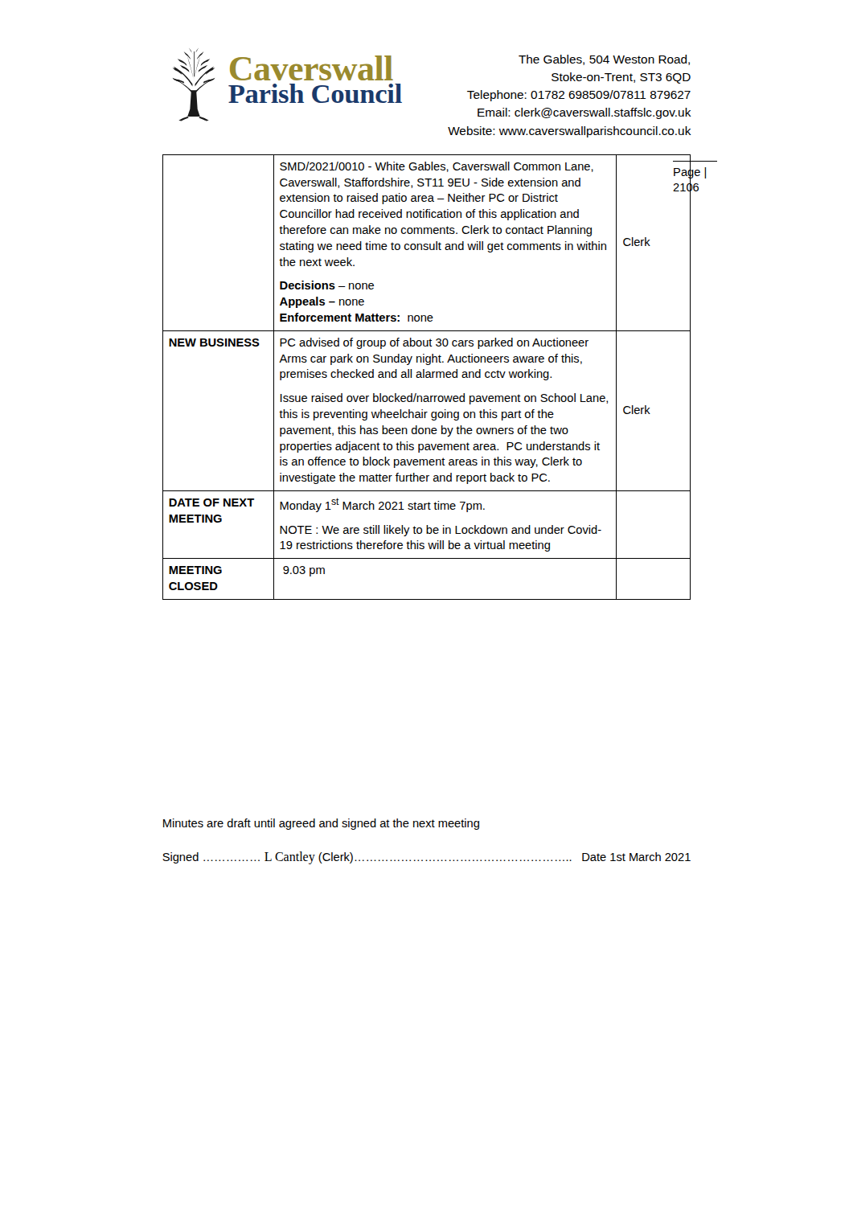Caverswall
Parish Council
The Gables, 504 Weston Road,
Stoke-on-Trent, ST3 6QD
Telephone: 01782 698509/07811 879627
Email: clerk@caverswall.staffslc.gov.uk
Website: www.caverswallparishcouncil.co.uk
Page | 2106
| | SMD/2021/0010 - White Gables, Caverswall Common Lane, Caverswall, Staffordshire, ST11 9EU - Side extension and extension to raised patio area – Neither PC or District Councillor had received notification of this application and therefore can make no comments. Clerk to contact Planning stating we need time to consult and will get comments in within the next week. Decisions – none Appeals – none Enforcement Matters: none | Clerk |
| NEW BUSINESS | PC advised of group of about 30 cars parked on Auctioneer Arms car park on Sunday night. Auctioneers aware of this, premises checked and all alarmed and cctv working. Issue raised over blocked/narrowed pavement on School Lane, this is preventing wheelchair going on this part of the pavement, this has been done by the owners of the two properties adjacent to this pavement area. PC understands it is an offence to block pavement areas in this way, Clerk to investigate the matter further and report back to PC. | Clerk |
| DATE OF NEXT MEETING | Monday 1 st March 2021 start time 7pm. NOTE : We are still likely to be in Lockdown and under Covid-19 restrictions therefore this will be a virtual meeting | |
| MEETING CLOSED | 9.03 pm | |
Minutes are draft until agreed and signed at the next meeting
Signed …………… L Cantley (Clerk)………………………………………………..
Date 1st March 2021